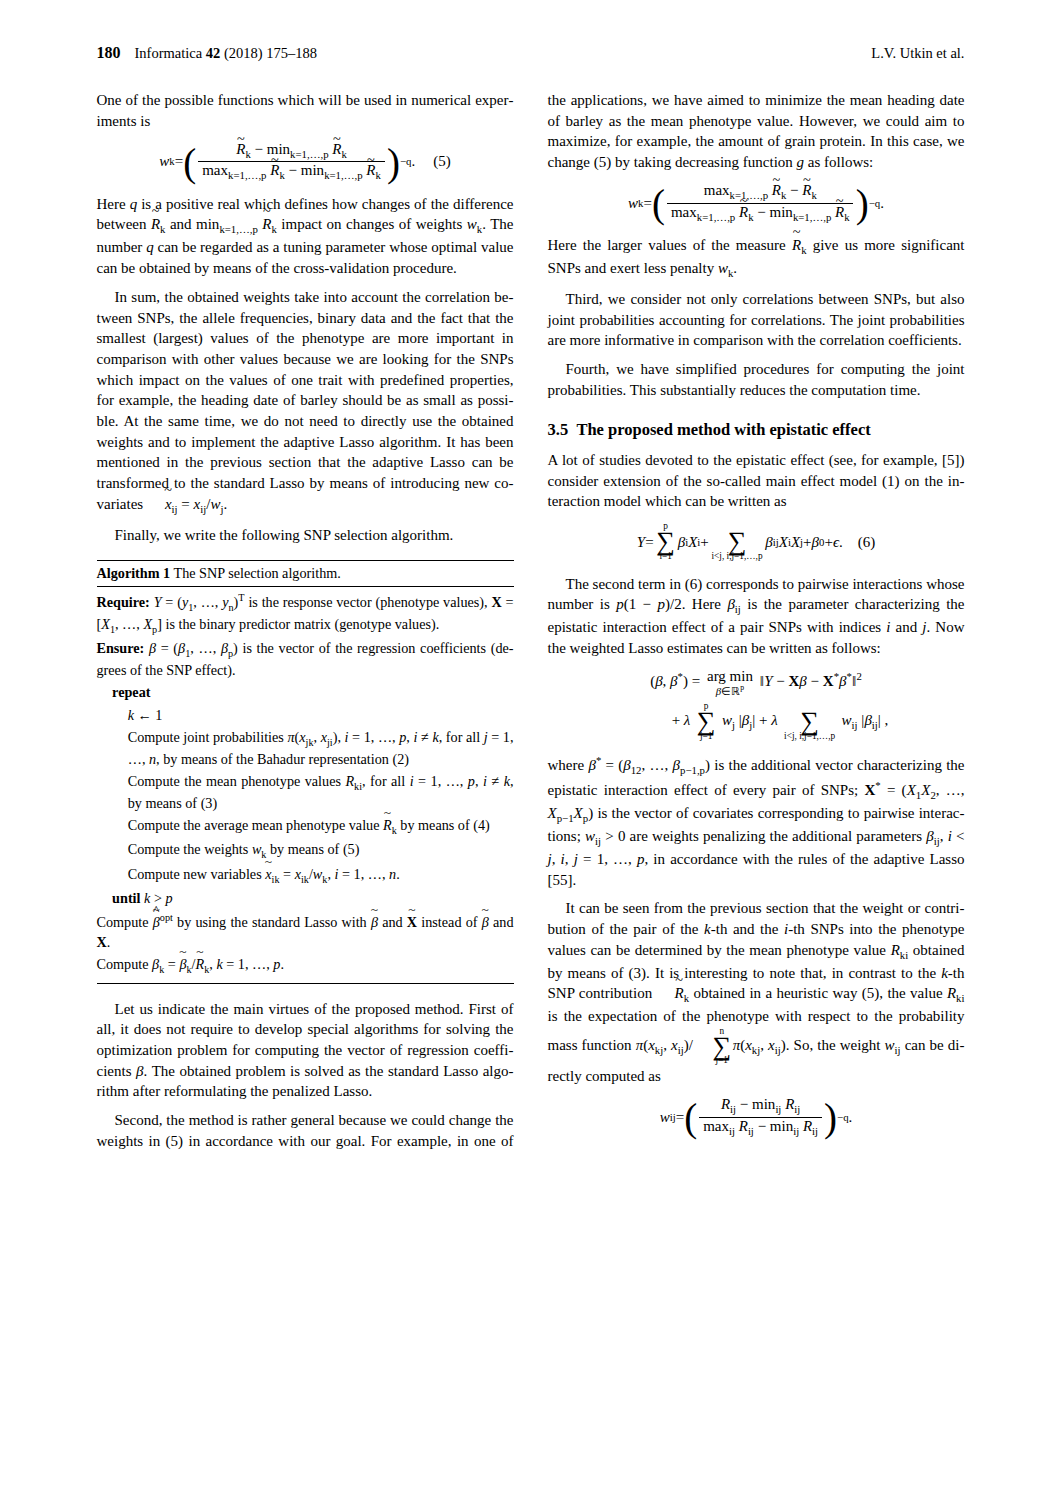180 Informatica 42 (2018) 175–188 L.V. Utkin et al.
One of the possible functions which will be used in numerical experiments is
wk = ( ~R k − mink=1,…,p ~R k maxk=1,…,p ~R k − mink=1,…,p ~R k )−q. (5)
Here q is a positive real which defines how changes of the difference between ~R k and mink=1,…,p ~R k impact on changes of weights wk. The number q can be regarded as a tuning parameter whose optimal value can be obtained by means of the cross-validation procedure.
In sum, the obtained weights take into account the correlation between SNPs, the allele frequencies, binary data and the fact that the smallest (largest) values of the phenotype are more important in comparison with other values because we are looking for the SNPs which impact on the values of one trait with predefined properties, for example, the heading date of barley should be as small as possible. At the same time, we do not need to directly use the obtained weights and to implement the adaptive Lasso algorithm. It has been mentioned in the previous section that the adaptive Lasso can be transformed to the standard Lasso by means of introducing new covariates ~x ij = xij/wj.
Finally, we write the following SNP selection algorithm.
Algorithm 1 The SNP selection algorithm.
Require: Y = (y 1, …, yn)T is the response vector (phenotype values), X = [X 1, …, Xp] is the binary predictor matrix (genotype values).
Ensure: β = (β 1, …, βp) is the vector of the regression coefficients (degrees of the SNP effect).
repeat
k ← 1
Compute joint probabilities π(xjk, xji), i = 1, …, p, i ≠ k, for all j = 1, …, n, by means of the Bahadur representation (2)
Compute the mean phenotype values Rki, for all i = 1, …, p, i ≠ k, by means of (3)
Compute the average mean phenotype value ~R k by means of (4)
Compute the weights wk by means of (5)
Compute new variables ~x ik = xik/wk, i = 1, …, n.
until k > p
Compute ^~β opt by using the standard Lasso with ~β and ~X instead of ~β and X.
Compute βk = ~β k/~R k, k = 1, …, p.
Let us indicate the main virtues of the proposed method. First of all, it does not require to develop special algorithms for solving the optimization problem for computing the vector of regression coefficients β. The obtained problem is solved as the standard Lasso algorithm after reformulating the penalized Lasso.
Second, the method is rather general because we could change the weights in (5) in accordance with our goal. For example, in one of the applications, we have aimed to minimize the mean heading date of barley as the mean phenotype value. However, we could aim to maximize, for example, the amount of grain protein. In this case, we change (5) by taking decreasing function g as follows:
wk = ( maxk=1,…,p ~R k − ~R k maxk=1,…,p ~R k − mink=1,…,p ~R k )−q.
Here the larger values of the measure ~R k give us more significant SNPs and exert less penalty wk.
Third, we consider not only correlations between SNPs, but also joint probabilities accounting for correlations. The joint probabilities are more informative in comparison with the correlation coefficients.
Fourth, we have simplified procedures for computing the joint probabilities. This substantially reduces the computation time.
3.5 The proposed method with epistatic effect
A lot of studies devoted to the epistatic effect (see, for example, [5]) consider extension of the so-called main effect model (1) on the interaction model which can be written as
Y = p∑i=1 βiXi + ∑i<j, i,j=1,…,p βij XiXj + β 0 + ϵ. (6)
The second term in (6) corresponds to pairwise interactions whose number is p(1 − p)/2. Here βij is the parameter characterizing the epistatic interaction effect of a pair SNPs with indices i and j. Now the weighted Lasso estimates can be written as follows:
(β, β*) = arg min β∈ℝp ‖Y − Xβ − X*β*‖2 + λ p∑j=1 wj |βj| + λ ∑i<j, i,j=1,…,p wij |βij| ,
where β* = (β 12, …, βp−1,p) is the additional vector characterizing the epistatic interaction effect of every pair of SNPs; X* = (X 1 X 2, …, Xp−1 Xp) is the vector of covariates corresponding to pairwise interactions; wij > 0 are weights penalizing the additional parameters βij, i < j, i, j = 1, …, p, in accordance with the rules of the adaptive Lasso [55].
It can be seen from the previous section that the weight or contribution of the pair of the k-th and the i-th SNPs into the phenotype values can be determined by the mean phenotype value Rki obtained by means of (3). It is interesting to note that, in contrast to the k-th SNP contribution ~R k obtained in a heuristic way (5), the value Rki is the expectation of the phenotype with respect to the probability mass function π(xkj, xij)/n∑j=1 π(xkj, xij). So, the weight wij can be directly computed as
wij = ( Rij − minij Rij maxij Rij − minij Rij )−q.